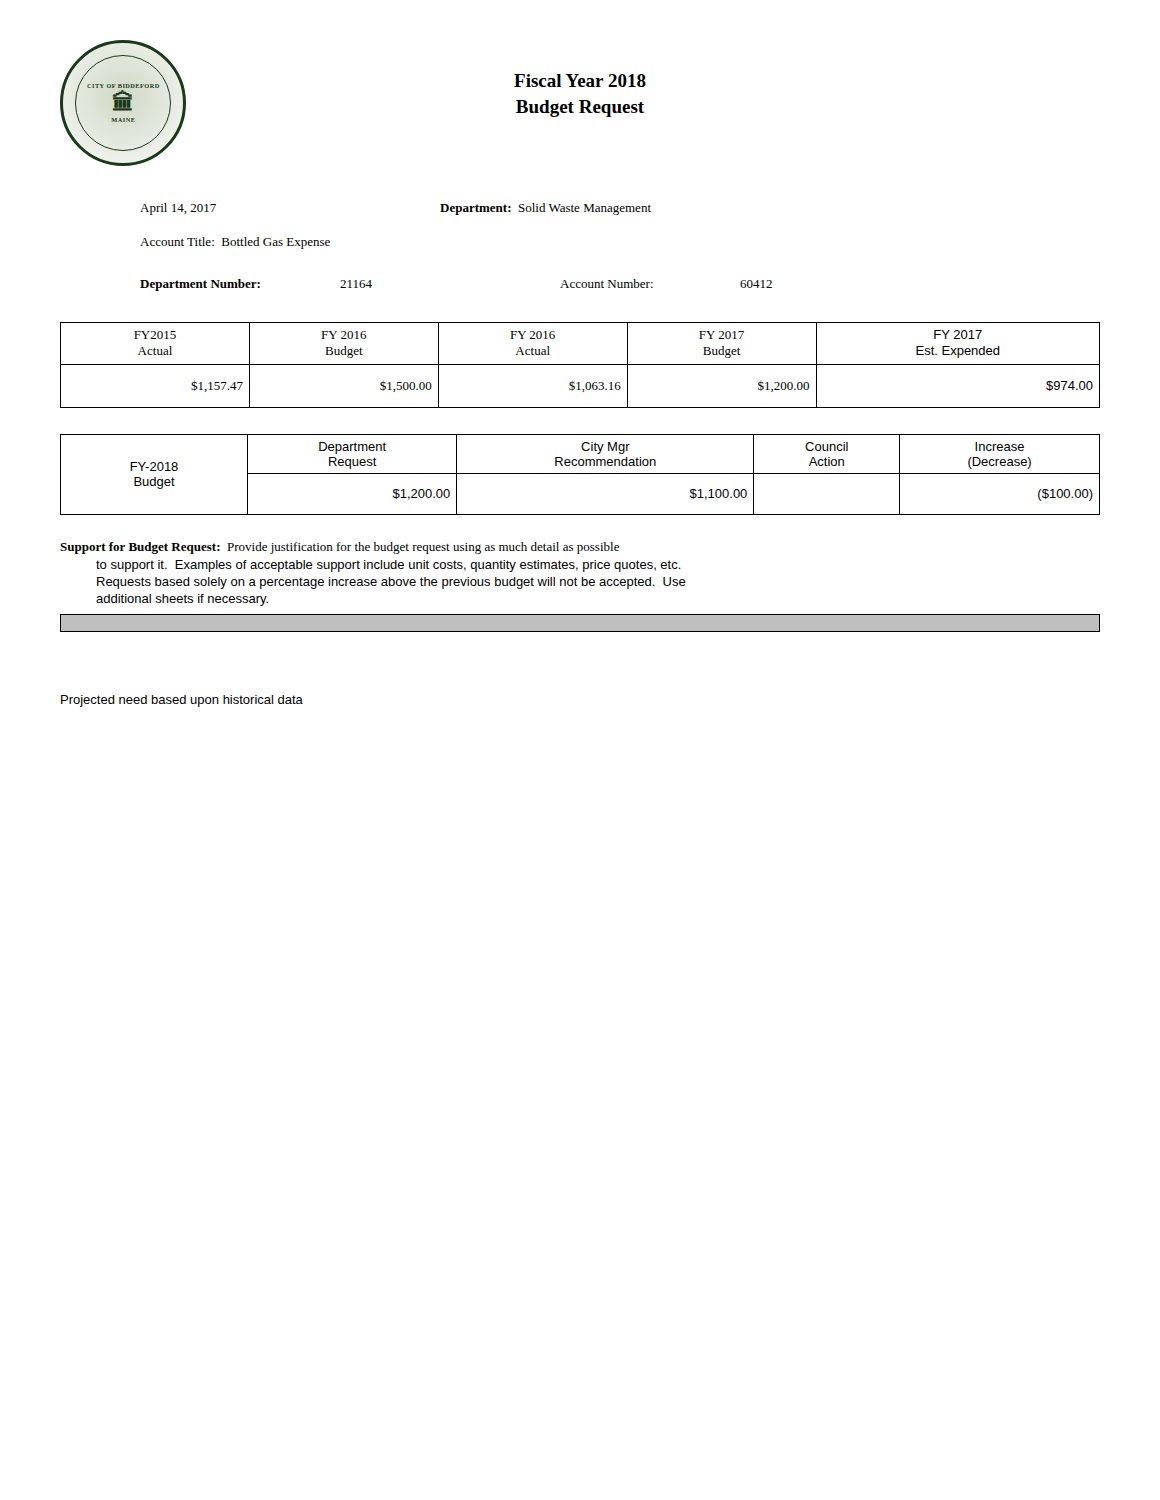CITY OF BIDDEFORD
🏛
MAINE
Fiscal Year 2018
Budget Request
April 14, 2017
Department: Solid Waste Management
Account Title: Bottled Gas Expense
Department Number:
21164
Account Number:
60412
| FY2015 Actual | FY 2016 Budget | FY 2016 Actual | FY 2017 Budget | FY 2017 Est. Expended |
| --- | --- | --- | --- | --- |
| $1,157.47 | $1,500.00 | $1,063.16 | $1,200.00 | $974.00 |
| FY-2018 Budget | Department Request | City Mgr Recommendation | Council Action | Increase (Decrease) |
| $1,200.00 | $1,100.00 | | ($100.00) |
Support for Budget Request: Provide justification for the budget request using as much detail as possible
to support it. Examples of acceptable support include unit costs, quantity estimates, price quotes, etc.
Requests based solely on a percentage increase above the previous budget will not be accepted. Use
additional sheets if necessary.
Projected need based upon historical data